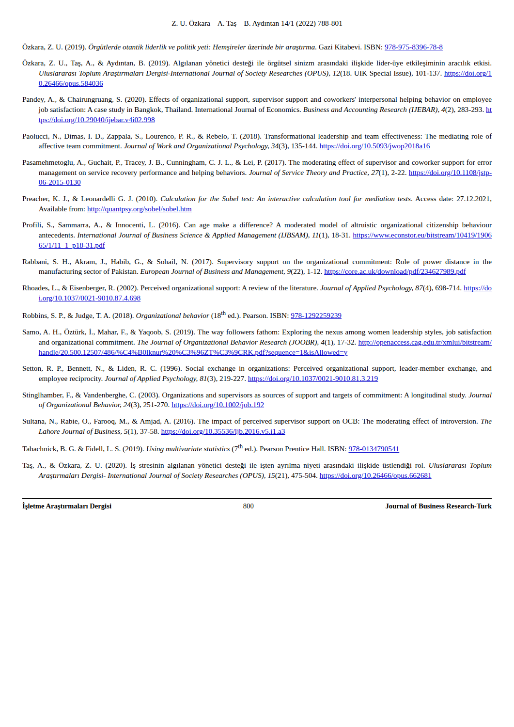Z. U. Özkara – A. Taş – B. Aydıntan 14/1 (2022) 788-801
Özkara, Z. U. (2019). Örgütlerde otantik liderlik ve politik yeti: Hemşireler üzerinde bir araştırma. Gazi Kitabevi. ISBN: 978-975-8396-78-8
Özkara, Z. U., Taş, A., & Aydıntan, B. (2019). Algılanan yönetici desteği ile örgütsel sinizm arasındaki ilişkide lider-üye etkileşiminin aracılık etkisi. Uluslararası Toplum Araştırmaları Dergisi-International Journal of Society Researches (OPUS), 12(18. UIK Special Issue), 101-137. https://doi.org/10.26466/opus.584036
Pandey, A., & Chairungruang, S. (2020). Effects of organizational support, supervisor support and coworkers' interpersonal helping behavior on employee job satisfaction: A case study in Bangkok, Thailand. International Journal of Economics. Business and Accounting Research (IJEBAR), 4(2), 283-293. https://doi.org/10.29040/ijebar.v4i02.998
Paolucci, N., Dimas, I. D., Zappala, S., Lourenco, P. R., & Rebelo, T. (2018). Transformational leadership and team effectiveness: The mediating role of affective team commitment. Journal of Work and Organizational Psychology, 34(3), 135-144. https://doi.org/10.5093/jwop2018a16
Pasamehmetoglu, A., Guchait, P., Tracey, J. B., Cunningham, C. J. L., & Lei, P. (2017). The moderating effect of supervisor and coworker support for error management on service recovery performance and helping behaviors. Journal of Service Theory and Practice, 27(1), 2-22. https://doi.org/10.1108/jstp-06-2015-0130
Preacher, K. J., & Leonardelli G. J. (2010). Calculation for the Sobel test: An interactive calculation tool for mediation tests. Access date: 27.12.2021, Available from: http://quantpsy.org/sobel/sobel.htm
Profili, S., Sammarra, A., & Innocenti, L. (2016). Can age make a difference? A moderated model of altruistic organizational citizenship behaviour antecedents. International Journal of Business Science & Applied Management (IJBSAM), 11(1), 18-31. https://www.econstor.eu/bitstream/10419/190665/1/11_1_p18-31.pdf
Rabbani, S. H., Akram, J., Habib, G., & Sohail, N. (2017). Supervisory support on the organizational commitment: Role of power distance in the manufacturing sector of Pakistan. European Journal of Business and Management, 9(22), 1-12. https://core.ac.uk/download/pdf/234627989.pdf
Rhoades, L., & Eisenberger, R. (2002). Perceived organizational support: A review of the literature. Journal of Applied Psychology, 87(4), 698-714. https://doi.org/10.1037/0021-9010.87.4.698
Robbins, S. P., & Judge, T. A. (2018). Organizational behavior (18th ed.). Pearson. ISBN: 978-1292259239
Samo, A. H., Öztürk, İ., Mahar, F., & Yaqoob, S. (2019). The way followers fathom: Exploring the nexus among women leadership styles, job satisfaction and organizational commitment. The Journal of Organizational Behavior Research (JOOBR), 4(1), 17-32. http://openaccess.cag.edu.tr/xmlui/bitstream/handle/20.500.12507/486/%C4%B0lknur%20%C3%96ZT%C3%9CRK.pdf?sequence=1&isAllowed=y
Setton, R. P., Bennett, N., & Liden, R. C. (1996). Social exchange in organizations: Perceived organizational support, leader-member exchange, and employee reciprocity. Journal of Applied Psychology, 81(3), 219-227. https://doi.org/10.1037/0021-9010.81.3.219
Stinglhamber, F., & Vandenberghe, C. (2003). Organizations and supervisors as sources of support and targets of commitment: A longitudinal study. Journal of Organizational Behavior, 24(3), 251-270. https://doi.org/10.1002/job.192
Sultana, N., Rabie, O., Farooq, M., & Amjad, A. (2016). The impact of perceived supervisor support on OCB: The moderating effect of introversion. The Lahore Journal of Business, 5(1), 37-58. https://doi.org/10.35536/ljb.2016.v5.i1.a3
Tabachnick, B. G. & Fidell, L. S. (2019). Using multivariate statistics (7th ed.). Pearson Prentice Hall. ISBN: 978-0134790541
Taş, A., & Özkara, Z. U. (2020). İş stresinin algılanan yönetici desteği ile işten ayrılma niyeti arasındaki ilişkide üstlendiği rol. Uluslararası Toplum Araştırmaları Dergisi- International Journal of Society Researches (OPUS), 15(21), 475-504. https://doi.org/10.26466/opus.662681
İşletme Araştırmaları Dergisi 800 Journal of Business Research-Turk